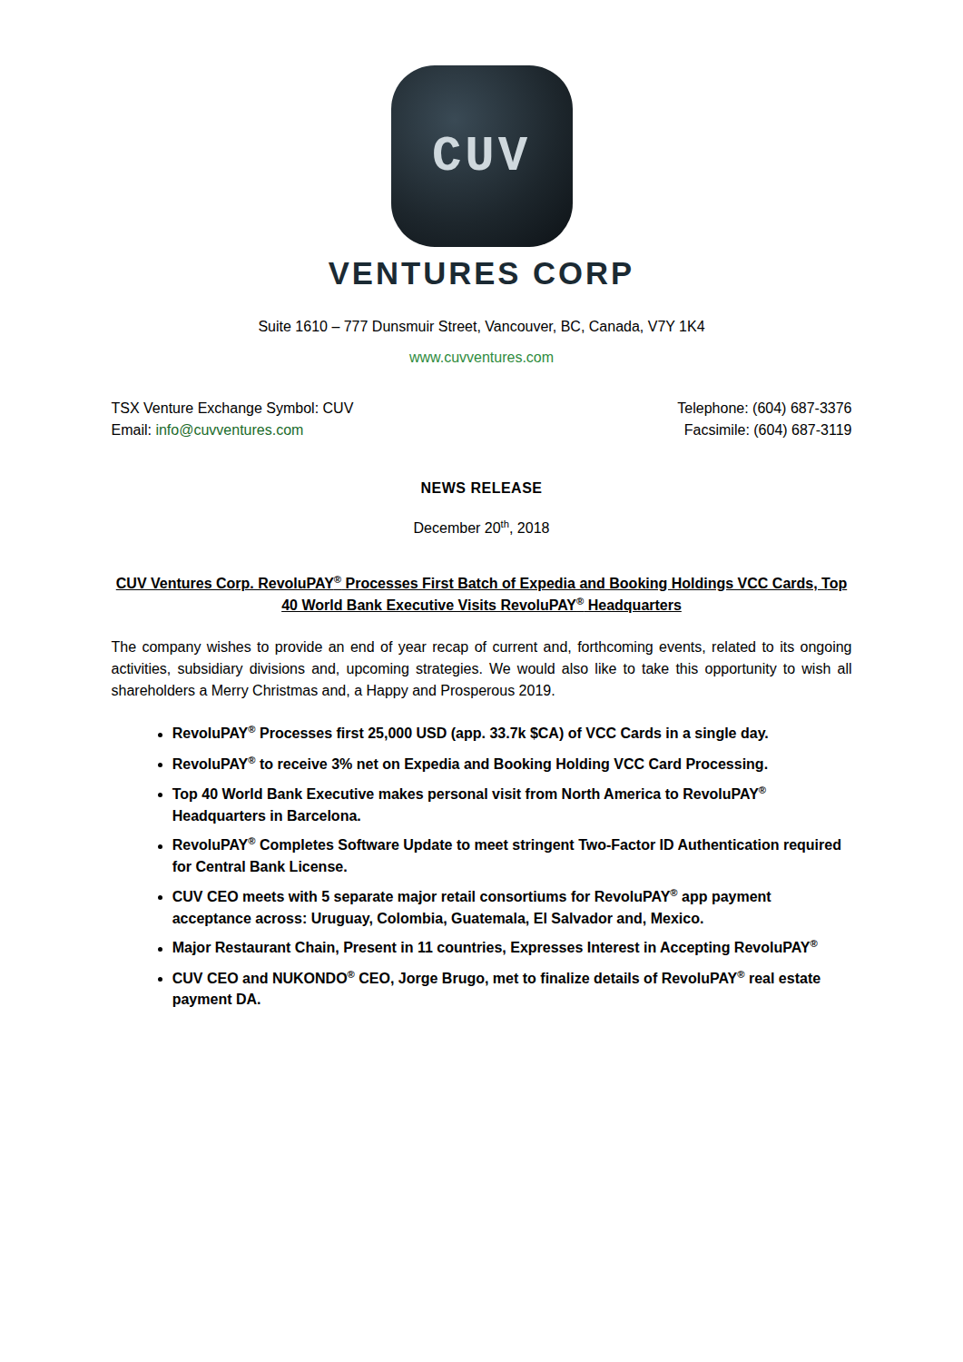CUV
VENTURES CORP
Suite 1610 – 777 Dunsmuir Street, Vancouver, BC, Canada, V7Y 1K4
www.cuvventures.com
| TSX Venture Exchange Symbol: CUV | Telephone: (604) 687-3376 |
| Email: info@cuvventures.com | Facsimile: (604) 687-3119 |
NEWS RELEASE
December 20th, 2018
CUV Ventures Corp. RevoluPAY® Processes First Batch of Expedia and Booking Holdings VCC Cards, Top 40 World Bank Executive Visits RevoluPAY® Headquarters
The company wishes to provide an end of year recap of current and, forthcoming events, related to its ongoing activities, subsidiary divisions and, upcoming strategies. We would also like to take this opportunity to wish all shareholders a Merry Christmas and, a Happy and Prosperous 2019.
RevoluPAY® Processes first 25,000 USD (app. 33.7k $CA) of VCC Cards in a single day.
RevoluPAY® to receive 3% net on Expedia and Booking Holding VCC Card Processing.
Top 40 World Bank Executive makes personal visit from North America to RevoluPAY® Headquarters in Barcelona.
RevoluPAY® Completes Software Update to meet stringent Two-Factor ID Authentication required for Central Bank License.
CUV CEO meets with 5 separate major retail consortiums for RevoluPAY® app payment acceptance across: Uruguay, Colombia, Guatemala, El Salvador and, Mexico.
Major Restaurant Chain, Present in 11 countries, Expresses Interest in Accepting RevoluPAY®
CUV CEO and NUKONDO® CEO, Jorge Brugo, met to finalize details of RevoluPAY® real estate payment DA.